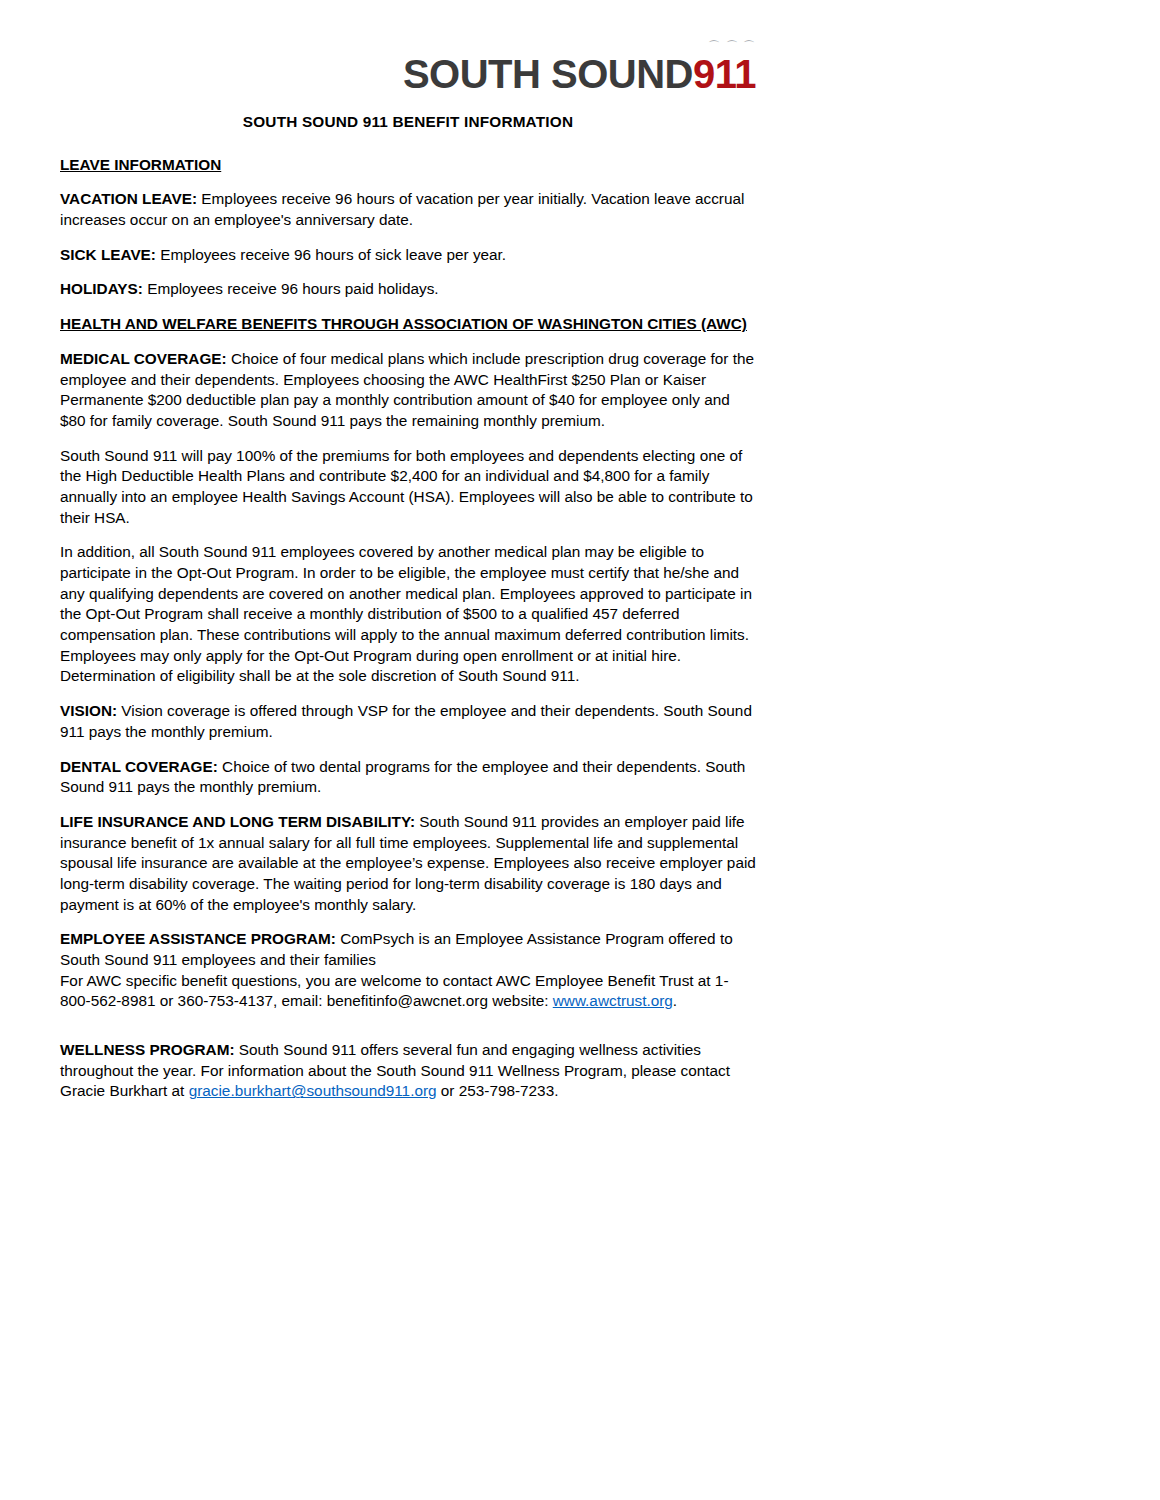⌒ ⌒ ⌒
SOUTH SOUND911
SOUTH SOUND 911 BENEFIT INFORMATION
LEAVE INFORMATION
VACATION LEAVE: Employees receive 96 hours of vacation per year initially. Vacation leave accrual increases occur on an employee's anniversary date.
SICK LEAVE: Employees receive 96 hours of sick leave per year.
HOLIDAYS: Employees receive 96 hours paid holidays.
HEALTH AND WELFARE BENEFITS THROUGH ASSOCIATION OF WASHINGTON CITIES (AWC)
MEDICAL COVERAGE: Choice of four medical plans which include prescription drug coverage for the employee and their dependents. Employees choosing the AWC HealthFirst $250 Plan or Kaiser Permanente $200 deductible plan pay a monthly contribution amount of $40 for employee only and $80 for family coverage. South Sound 911 pays the remaining monthly premium.
South Sound 911 will pay 100% of the premiums for both employees and dependents electing one of the High Deductible Health Plans and contribute $2,400 for an individual and $4,800 for a family annually into an employee Health Savings Account (HSA). Employees will also be able to contribute to their HSA.
In addition, all South Sound 911 employees covered by another medical plan may be eligible to participate in the Opt-Out Program. In order to be eligible, the employee must certify that he/she and any qualifying dependents are covered on another medical plan. Employees approved to participate in the Opt-Out Program shall receive a monthly distribution of $500 to a qualified 457 deferred compensation plan. These contributions will apply to the annual maximum deferred contribution limits. Employees may only apply for the Opt-Out Program during open enrollment or at initial hire. Determination of eligibility shall be at the sole discretion of South Sound 911.
VISION: Vision coverage is offered through VSP for the employee and their dependents. South Sound 911 pays the monthly premium.
DENTAL COVERAGE: Choice of two dental programs for the employee and their dependents. South Sound 911 pays the monthly premium.
LIFE INSURANCE AND LONG TERM DISABILITY: South Sound 911 provides an employer paid life insurance benefit of 1x annual salary for all full time employees. Supplemental life and supplemental spousal life insurance are available at the employee’s expense. Employees also receive employer paid long-term disability coverage. The waiting period for long-term disability coverage is 180 days and payment is at 60% of the employee's monthly salary.
EMPLOYEE ASSISTANCE PROGRAM: ComPsych is an Employee Assistance Program offered to South Sound 911 employees and their families
For AWC specific benefit questions, you are welcome to contact AWC Employee Benefit Trust at 1-800-562-8981 or 360-753-4137, email: benefitinfo@awcnet.org website: www.awctrust.org.
WELLNESS PROGRAM: South Sound 911 offers several fun and engaging wellness activities throughout the year. For information about the South Sound 911 Wellness Program, please contact Gracie Burkhart at gracie.burkhart@southsound911.org or 253-798-7233.